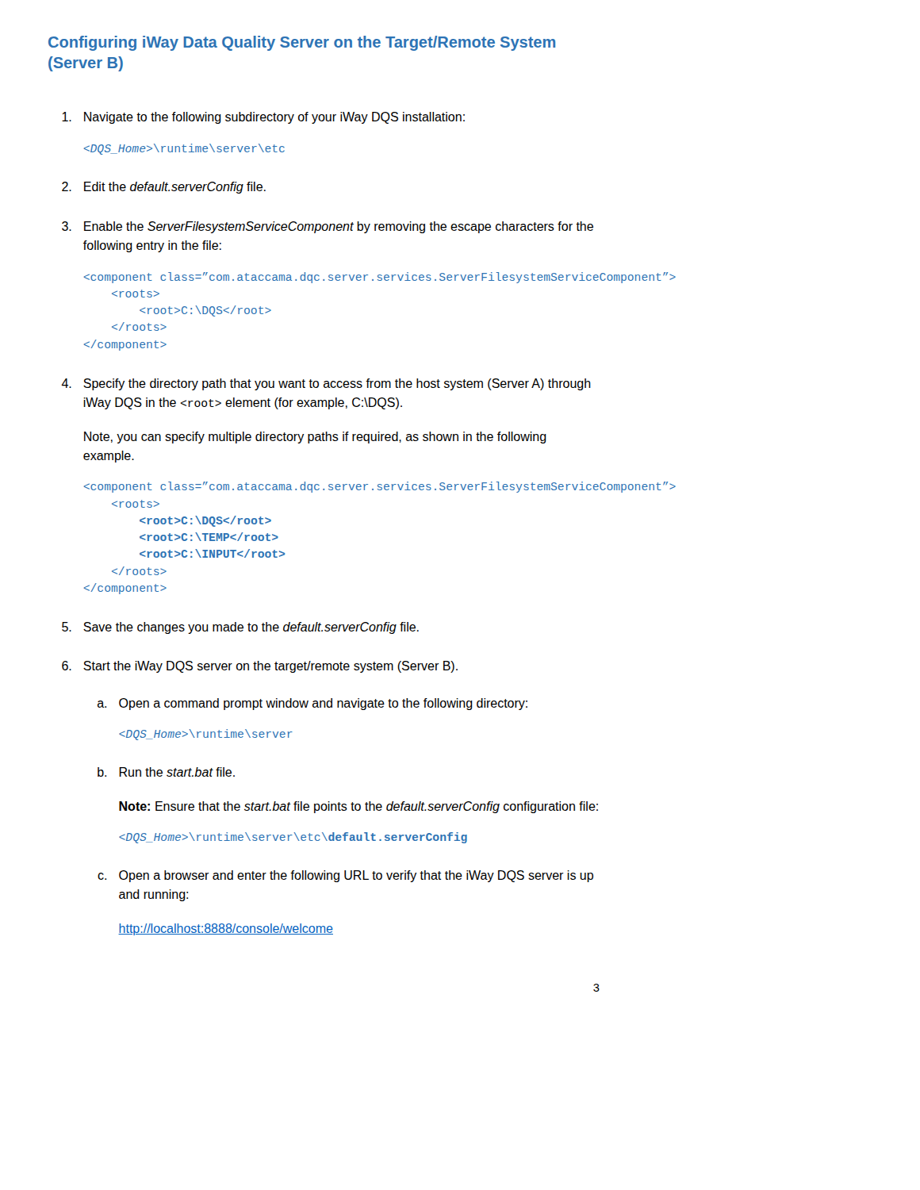Configuring iWay Data Quality Server on the Target/Remote System (Server B)
Navigate to the following subdirectory of your iWay DQS installation:
<DQS_Home>\runtime\server\etc
Edit the default.serverConfig file.
Enable the ServerFilesystemServiceComponent by removing the escape characters for the following entry in the file:
<component class=”com.ataccama.dqc.server.services.ServerFilesystemServiceComponent”> <roots> <root>C:\DQS</root> </roots> </component>
Specify the directory path that you want to access from the host system (Server A) through iWay DQS in the <root> element (for example, C:\DQS).
Note, you can specify multiple directory paths if required, as shown in the following example.
<component class=”com.ataccama.dqc.server.services.ServerFilesystemServiceComponent”> <roots> <root>C:\DQS</root> <root>C:\TEMP</root> <root>C:\INPUT</root> </roots> </component>
Save the changes you made to the default.serverConfig file.
Start the iWay DQS server on the target/remote system (Server B).
Open a command prompt window and navigate to the following directory:
<DQS_Home>\runtime\server
Run the start.bat file.
Note: Ensure that the start.bat file points to the default.serverConfig configuration file:
<DQS_Home>\runtime\server\etc\default.serverConfig
Open a browser and enter the following URL to verify that the iWay DQS server is up and running:
http://localhost:8888/console/welcome
3